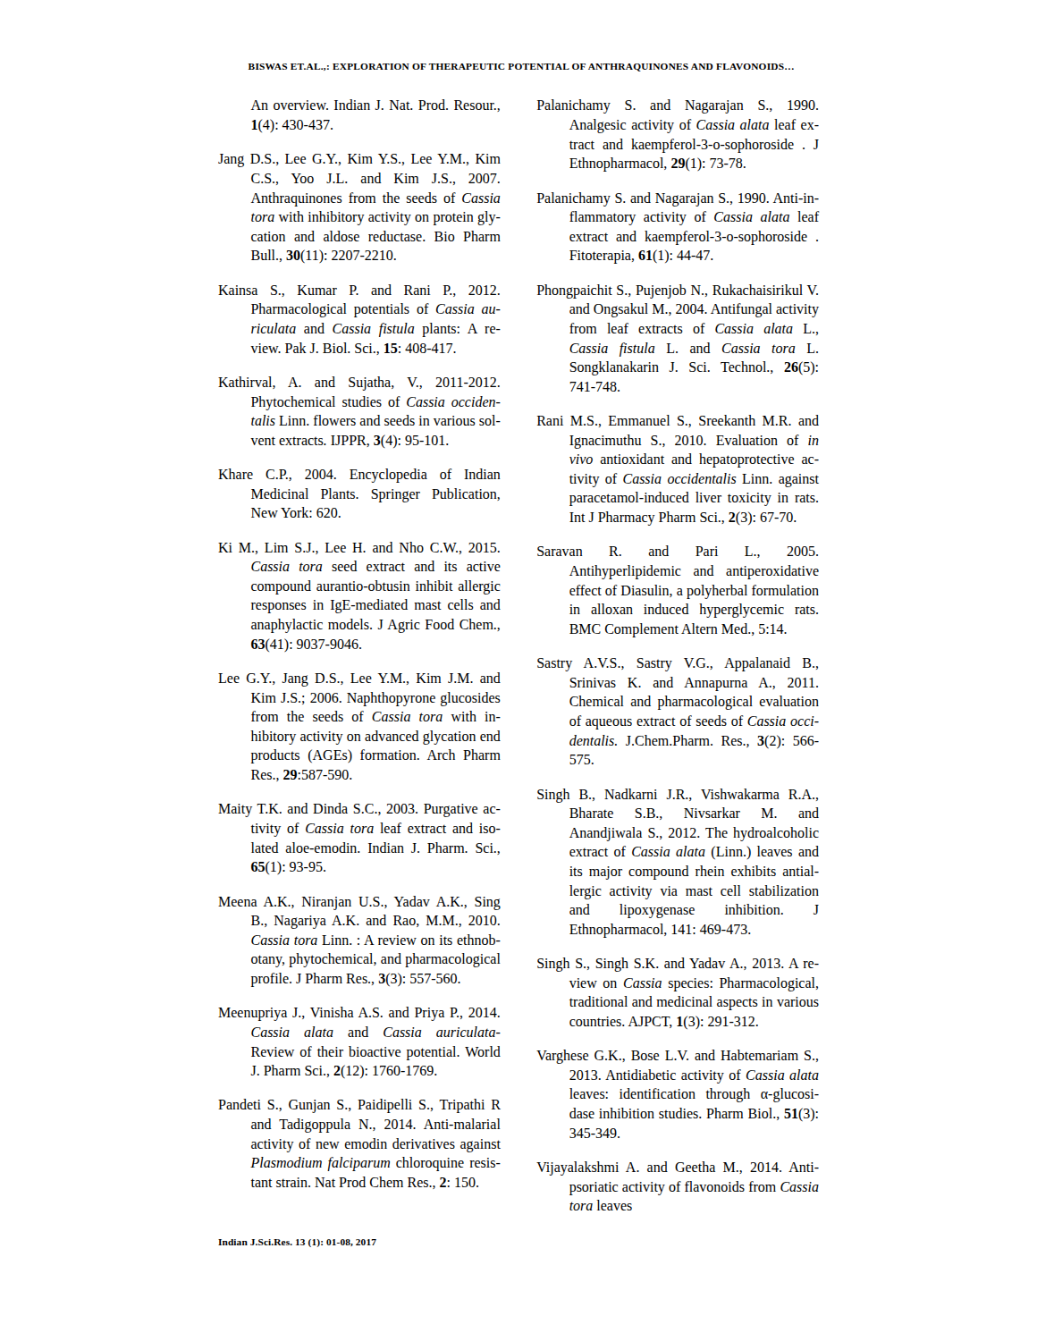Biswas et.al.,: Exploration of Therapeutic Potential of Anthraquinones and Flavonoids…
An overview. Indian J. Nat. Prod. Resour., 1(4): 430-437.
Jang D.S., Lee G.Y., Kim Y.S., Lee Y.M., Kim C.S., Yoo J.L. and Kim J.S., 2007. Anthraquinones from the seeds of Cassia tora with inhibitory activity on protein glycation and aldose reductase. Bio Pharm Bull., 30(11): 2207-2210.
Kainsa S., Kumar P. and Rani P., 2012. Pharmacological potentials of Cassia auriculata and Cassia fistula plants: A review. Pak J. Biol. Sci., 15: 408-417.
Kathirval, A. and Sujatha, V., 2011-2012. Phytochemical studies of Cassia occidentalis Linn. flowers and seeds in various solvent extracts. IJPPR, 3(4): 95-101.
Khare C.P., 2004. Encyclopedia of Indian Medicinal Plants. Springer Publication, New York: 620.
Ki M., Lim S.J., Lee H. and Nho C.W., 2015. Cassia tora seed extract and its active compound aurantio-obtusin inhibit allergic responses in IgE-mediated mast cells and anaphylactic models. J Agric Food Chem., 63(41): 9037-9046.
Lee G.Y., Jang D.S., Lee Y.M., Kim J.M. and Kim J.S.; 2006. Naphthopyrone glucosides from the seeds of Cassia tora with inhibitory activity on advanced glycation end products (AGEs) formation. Arch Pharm Res., 29:587-590.
Maity T.K. and Dinda S.C., 2003. Purgative activity of Cassia tora leaf extract and isolated aloe-emodin. Indian J. Pharm. Sci., 65(1): 93-95.
Meena A.K., Niranjan U.S., Yadav A.K., Sing B., Nagariya A.K. and Rao, M.M., 2010. Cassia tora Linn. : A review on its ethnobotany, phytochemical, and pharmacological profile. J Pharm Res., 3(3): 557-560.
Meenupriya J., Vinisha A.S. and Priya P., 2014. Cassia alata and Cassia auriculata- Review of their bioactive potential. World J. Pharm Sci., 2(12): 1760-1769.
Pandeti S., Gunjan S., Paidipelli S., Tripathi R and Tadigoppula N., 2014. Anti-malarial activity of new emodin derivatives against Plasmodium falciparum chloroquine resistant strain. Nat Prod Chem Res., 2: 150.
Palanichamy S. and Nagarajan S., 1990. Analgesic activity of Cassia alata leaf extract and kaempferol-3-o-sophoroside . J Ethnopharmacol, 29(1): 73-78.
Palanichamy S. and Nagarajan S., 1990. Anti-inflammatory activity of Cassia alata leaf extract and kaempferol-3-o-sophoroside . Fitoterapia, 61(1): 44-47.
Phongpaichit S., Pujenjob N., Rukachaisirikul V. and Ongsakul M., 2004. Antifungal activity from leaf extracts of Cassia alata L., Cassia fistula L. and Cassia tora L. Songklanakarin J. Sci. Technol., 26(5): 741-748.
Rani M.S., Emmanuel S., Sreekanth M.R. and Ignacimuthu S., 2010. Evaluation of in vivo antioxidant and hepatoprotective activity of Cassia occidentalis Linn. against paracetamol-induced liver toxicity in rats. Int J Pharmacy Pharm Sci., 2(3): 67-70.
Saravan R. and Pari L., 2005. Antihyperlipidemic and antiperoxidative effect of Diasulin, a polyherbal formulation in alloxan induced hyperglycemic rats. BMC Complement Altern Med., 5:14.
Sastry A.V.S., Sastry V.G., Appalanaid B., Srinivas K. and Annapurna A., 2011. Chemical and pharmacological evaluation of aqueous extract of seeds of Cassia occidentalis. J.Chem.Pharm. Res., 3(2): 566-575.
Singh B., Nadkarni J.R., Vishwakarma R.A., Bharate S.B., Nivsarkar M. and Anandjiwala S., 2012. The hydroalcoholic extract of Cassia alata (Linn.) leaves and its major compound rhein exhibits antiallergic activity via mast cell stabilization and lipoxygenase inhibition. J Ethnopharmacol, 141: 469-473.
Singh S., Singh S.K. and Yadav A., 2013. A review on Cassia species: Pharmacological, traditional and medicinal aspects in various countries. AJPCT, 1(3): 291-312.
Varghese G.K., Bose L.V. and Habtemariam S., 2013. Antidiabetic activity of Cassia alata leaves: identification through α-glucosidase inhibition studies. Pharm Biol., 51(3): 345-349.
Vijayalakshmi A. and Geetha M., 2014. Anti-psoriatic activity of flavonoids from Cassia tora leaves
Indian J.Sci.Res. 13 (1): 01-08, 2017